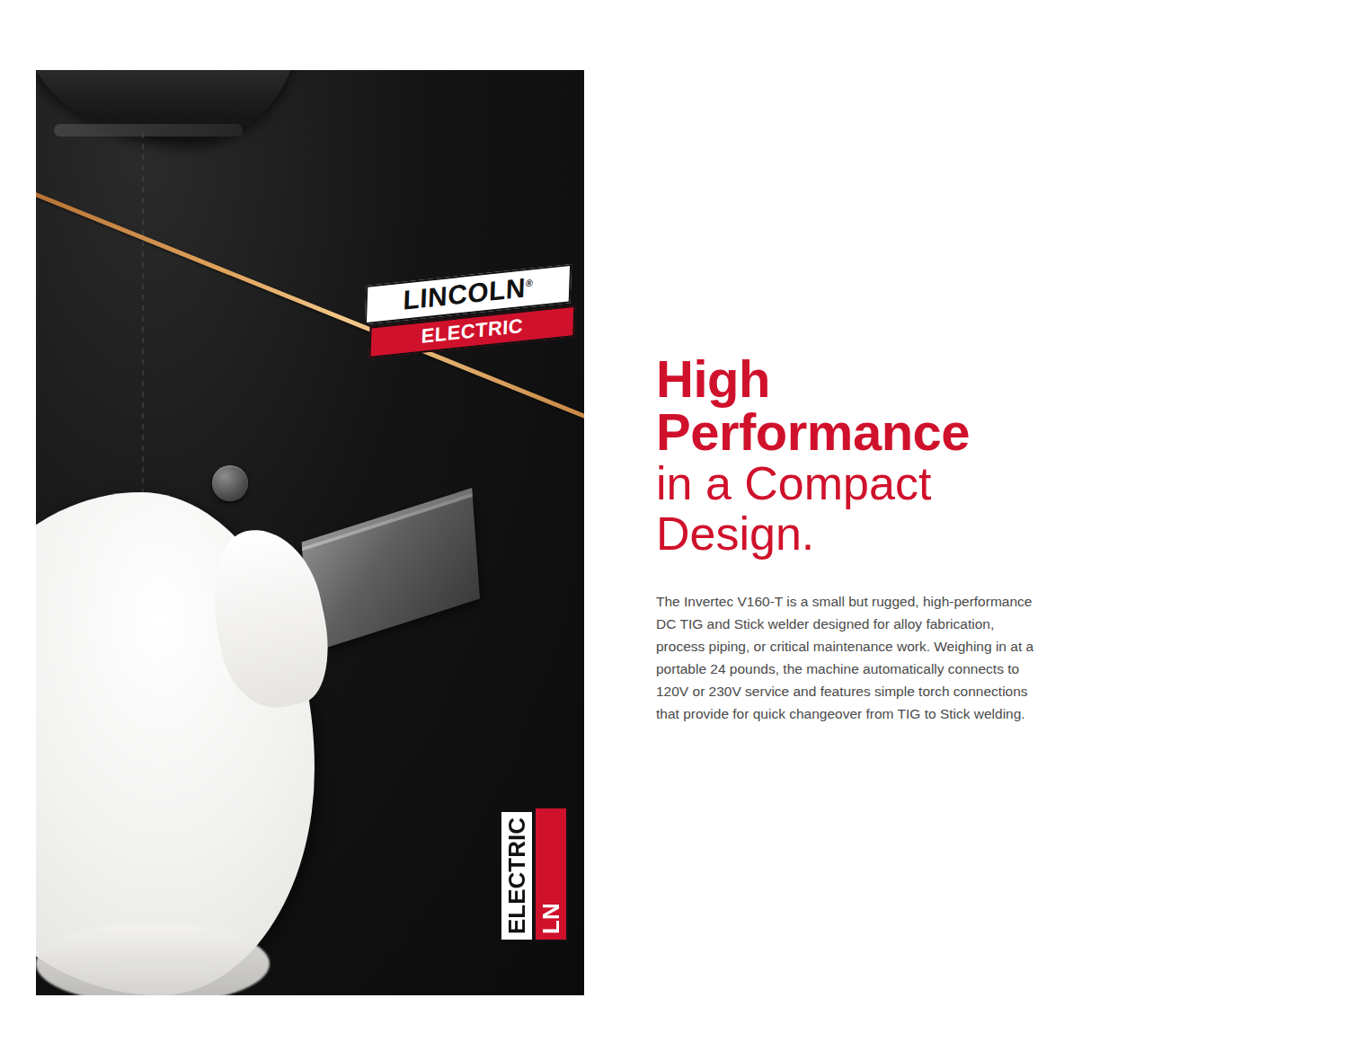LINCOLN® ELECTRIC
ELECTRIC LN
High
Performance in a Compact
Design.
The Invertec V160-T is a small but rugged, high-performance DC TIG and Stick welder designed for alloy fabrication, process piping, or critical maintenance work. Weighing in at a portable 24 pounds, the machine automatically connects to 120V or 230V service and features simple torch connections that provide for quick changeover from TIG to Stick welding.